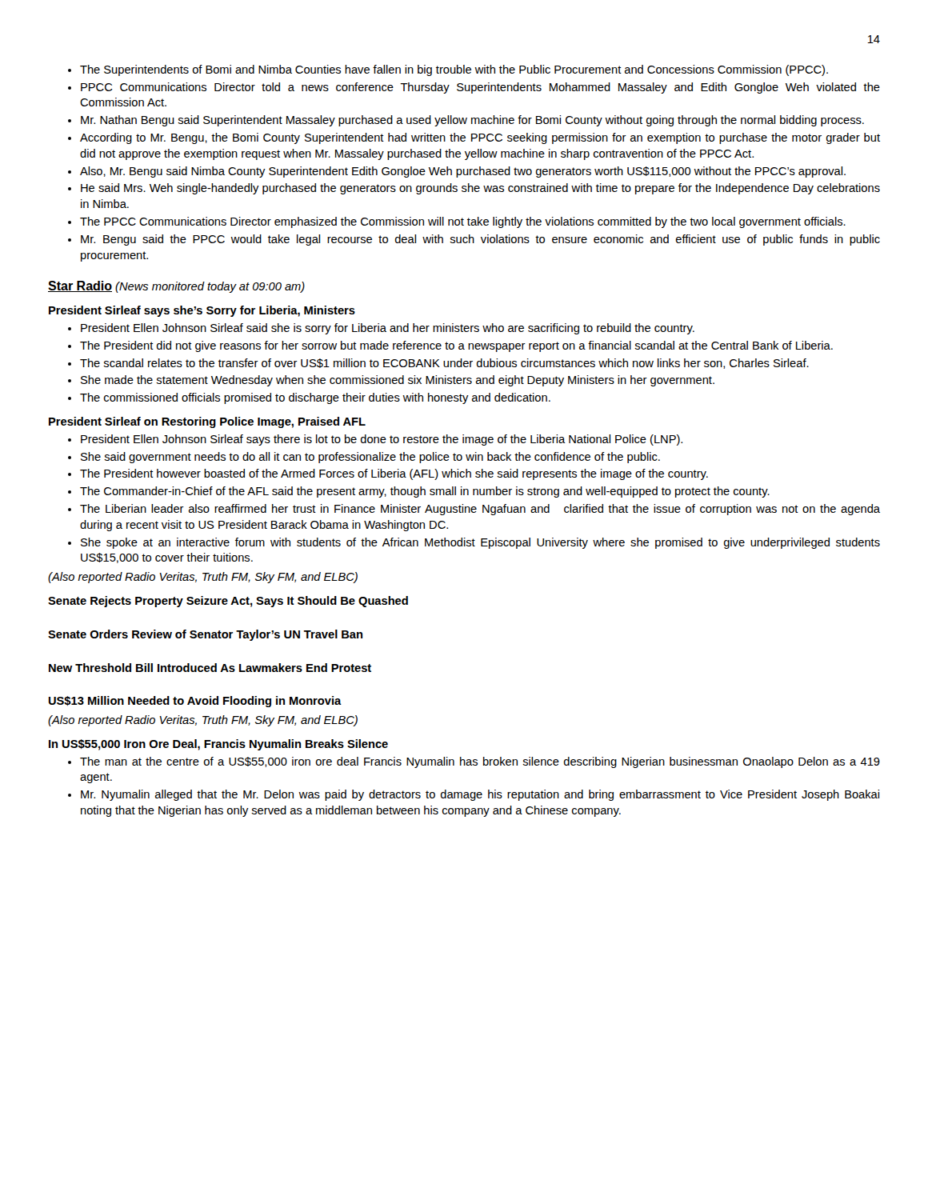14
The Superintendents of Bomi and Nimba Counties have fallen in big trouble with the Public Procurement and Concessions Commission (PPCC).
PPCC Communications Director told a news conference Thursday Superintendents Mohammed Massaley and Edith Gongloe Weh violated the Commission Act.
Mr. Nathan Bengu said Superintendent Massaley purchased a used yellow machine for Bomi County without going through the normal bidding process.
According to Mr. Bengu, the Bomi County Superintendent had written the PPCC seeking permission for an exemption to purchase the motor grader but did not approve the exemption request when Mr. Massaley purchased the yellow machine in sharp contravention of the PPCC Act.
Also, Mr. Bengu said Nimba County Superintendent Edith Gongloe Weh purchased two generators worth US$115,000 without the PPCC’s approval.
He said Mrs. Weh single-handedly purchased the generators on grounds she was constrained with time to prepare for the Independence Day celebrations in Nimba.
The PPCC Communications Director emphasized the Commission will not take lightly the violations committed by the two local government officials.
Mr. Bengu said the PPCC would take legal recourse to deal with such violations to ensure economic and efficient use of public funds in public procurement.
Star Radio (News monitored today at 09:00 am)
President Sirleaf says she’s Sorry for Liberia, Ministers
President Ellen Johnson Sirleaf said she is sorry for Liberia and her ministers who are sacrificing to rebuild the country.
The President did not give reasons for her sorrow but made reference to a newspaper report on a financial scandal at the Central Bank of Liberia.
The scandal relates to the transfer of over US$1 million to ECOBANK under dubious circumstances which now links her son, Charles Sirleaf.
She made the statement Wednesday when she commissioned six Ministers and eight Deputy Ministers in her government.
The commissioned officials promised to discharge their duties with honesty and dedication.
President Sirleaf on Restoring Police Image, Praised AFL
President Ellen Johnson Sirleaf says there is lot to be done to restore the image of the Liberia National Police (LNP).
She said government needs to do all it can to professionalize the police to win back the confidence of the public.
The President however boasted of the Armed Forces of Liberia (AFL) which she said represents the image of the country.
The Commander-in-Chief of the AFL said the present army, though small in number is strong and well-equipped to protect the county.
The Liberian leader also reaffirmed her trust in Finance Minister Augustine Ngafuan and clarified that the issue of corruption was not on the agenda during a recent visit to US President Barack Obama in Washington DC.
She spoke at an interactive forum with students of the African Methodist Episcopal University where she promised to give underprivileged students US$15,000 to cover their tuitions.
(Also reported Radio Veritas, Truth FM, Sky FM, and ELBC)
Senate Rejects Property Seizure Act, Says It Should Be Quashed
Senate Orders Review of Senator Taylor’s UN Travel Ban
New Threshold Bill Introduced As Lawmakers End Protest
US$13 Million Needed to Avoid Flooding in Monrovia
(Also reported Radio Veritas, Truth FM, Sky FM, and ELBC)
In US$55,000 Iron Ore Deal, Francis Nyumalin Breaks Silence
The man at the centre of a US$55,000 iron ore deal Francis Nyumalin has broken silence describing Nigerian businessman Onaolapo Delon as a 419 agent.
Mr. Nyumalin alleged that the Mr. Delon was paid by detractors to damage his reputation and bring embarrassment to Vice President Joseph Boakai noting that the Nigerian has only served as a middleman between his company and a Chinese company.